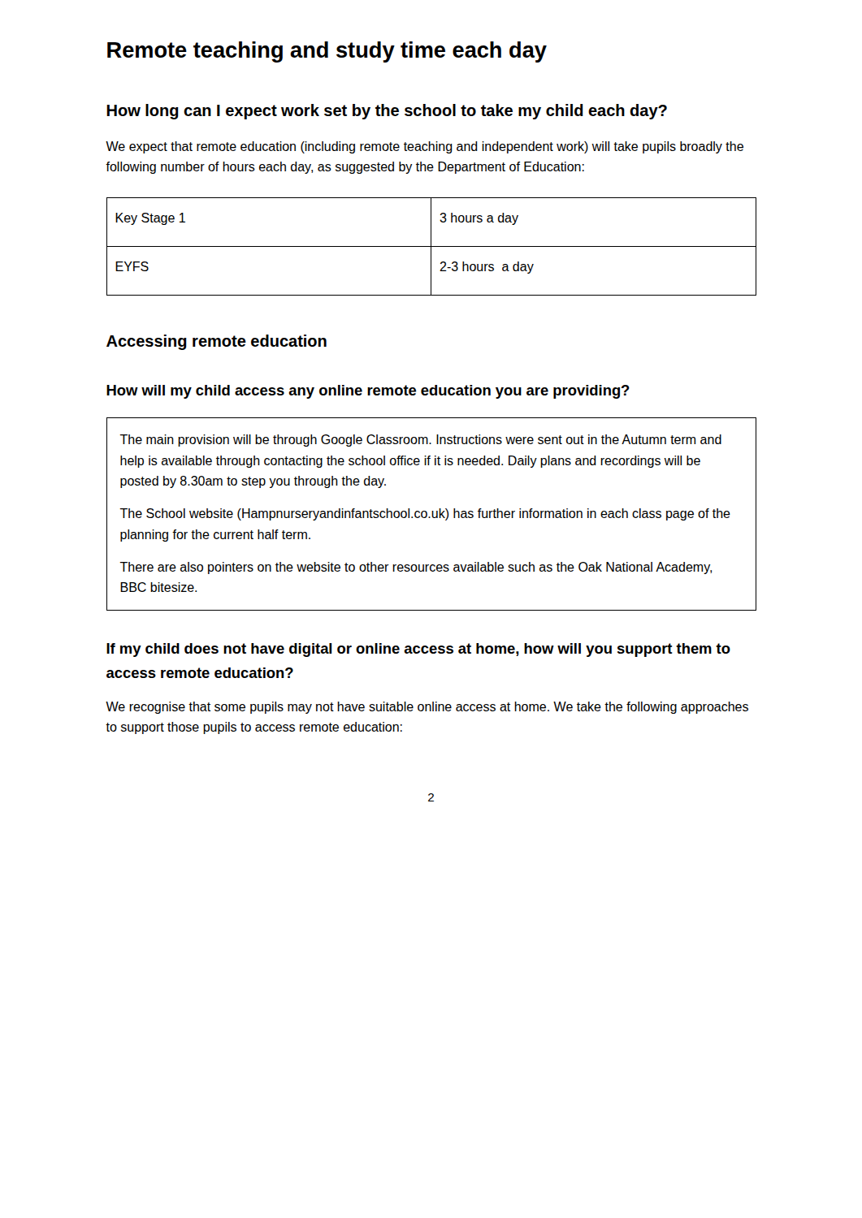Remote teaching and study time each day
How long can I expect work set by the school to take my child each day?
We expect that remote education (including remote teaching and independent work) will take pupils broadly the following number of hours each day, as suggested by the Department of Education:
| Key Stage 1 | 3 hours a day |
| EYFS | 2-3 hours a day |
Accessing remote education
How will my child access any online remote education you are providing?
The main provision will be through Google Classroom. Instructions were sent out in the Autumn term and help is available through contacting the school office if it is needed. Daily plans and recordings will be posted by 8.30am to step you through the day.
The School website (Hampnurseryandinfantschool.co.uk) has further information in each class page of the planning for the current half term.
There are also pointers on the website to other resources available such as the Oak National Academy, BBC bitesize.
If my child does not have digital or online access at home, how will you support them to access remote education?
We recognise that some pupils may not have suitable online access at home. We take the following approaches to support those pupils to access remote education:
2